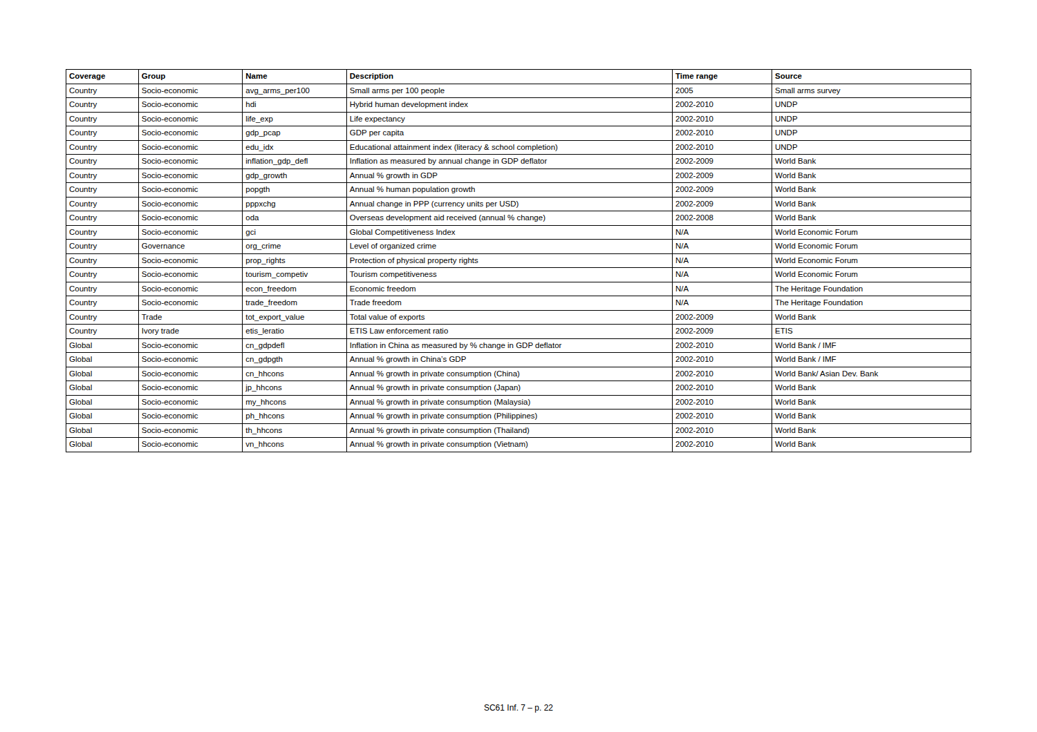| Coverage | Group | Name | Description | Time range | Source |
| --- | --- | --- | --- | --- | --- |
| Country | Socio-economic | avg_arms_per100 | Small arms per 100 people | 2005 | Small arms survey |
| Country | Socio-economic | hdi | Hybrid human development index | 2002-2010 | UNDP |
| Country | Socio-economic | life_exp | Life expectancy | 2002-2010 | UNDP |
| Country | Socio-economic | gdp_pcap | GDP per capita | 2002-2010 | UNDP |
| Country | Socio-economic | edu_idx | Educational attainment index (literacy & school completion) | 2002-2010 | UNDP |
| Country | Socio-economic | inflation_gdp_defl | Inflation as measured by annual change in GDP deflator | 2002-2009 | World Bank |
| Country | Socio-economic | gdp_growth | Annual % growth in GDP | 2002-2009 | World Bank |
| Country | Socio-economic | popgth | Annual % human population growth | 2002-2009 | World Bank |
| Country | Socio-economic | pppxchg | Annual change in PPP (currency units per USD) | 2002-2009 | World Bank |
| Country | Socio-economic | oda | Overseas development aid received (annual % change) | 2002-2008 | World Bank |
| Country | Socio-economic | gci | Global Competitiveness Index | N/A | World Economic Forum |
| Country | Governance | org_crime | Level of organized crime | N/A | World Economic Forum |
| Country | Socio-economic | prop_rights | Protection of physical property rights | N/A | World Economic Forum |
| Country | Socio-economic | tourism_competiv | Tourism competitiveness | N/A | World Economic Forum |
| Country | Socio-economic | econ_freedom | Economic freedom | N/A | The Heritage Foundation |
| Country | Socio-economic | trade_freedom | Trade freedom | N/A | The Heritage Foundation |
| Country | Trade | tot_export_value | Total value of exports | 2002-2009 | World Bank |
| Country | Ivory trade | etis_leratio | ETIS Law enforcement ratio | 2002-2009 | ETIS |
| Global | Socio-economic | cn_gdpdefl | Inflation in China as measured by % change in GDP deflator | 2002-2010 | World Bank / IMF |
| Global | Socio-economic | cn_gdpgth | Annual % growth in China’s GDP | 2002-2010 | World Bank / IMF |
| Global | Socio-economic | cn_hhcons | Annual % growth in private consumption (China) | 2002-2010 | World Bank/ Asian Dev. Bank |
| Global | Socio-economic | jp_hhcons | Annual % growth in private consumption (Japan) | 2002-2010 | World Bank |
| Global | Socio-economic | my_hhcons | Annual % growth in private consumption (Malaysia) | 2002-2010 | World Bank |
| Global | Socio-economic | ph_hhcons | Annual % growth in private consumption (Philippines) | 2002-2010 | World Bank |
| Global | Socio-economic | th_hhcons | Annual % growth in private consumption (Thailand) | 2002-2010 | World Bank |
| Global | Socio-economic | vn_hhcons | Annual % growth in private consumption (Vietnam) | 2002-2010 | World Bank |
SC61 Inf. 7 – p. 22